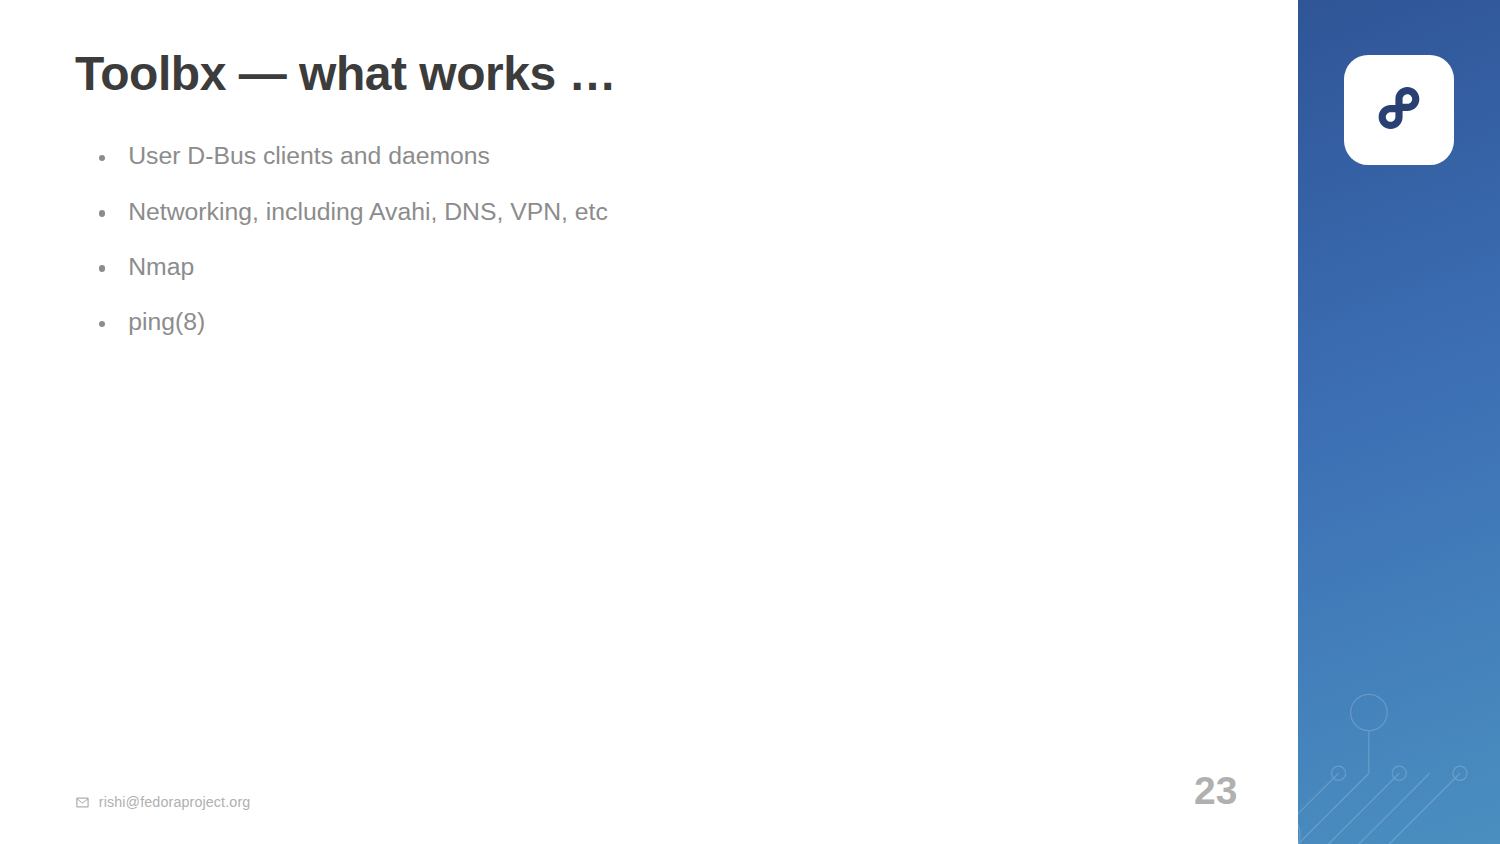Toolbx — what works …
User D-Bus clients and daemons
Networking, including Avahi, DNS, VPN, etc
Nmap
ping(8)
rishi@fedoraproject.org
23